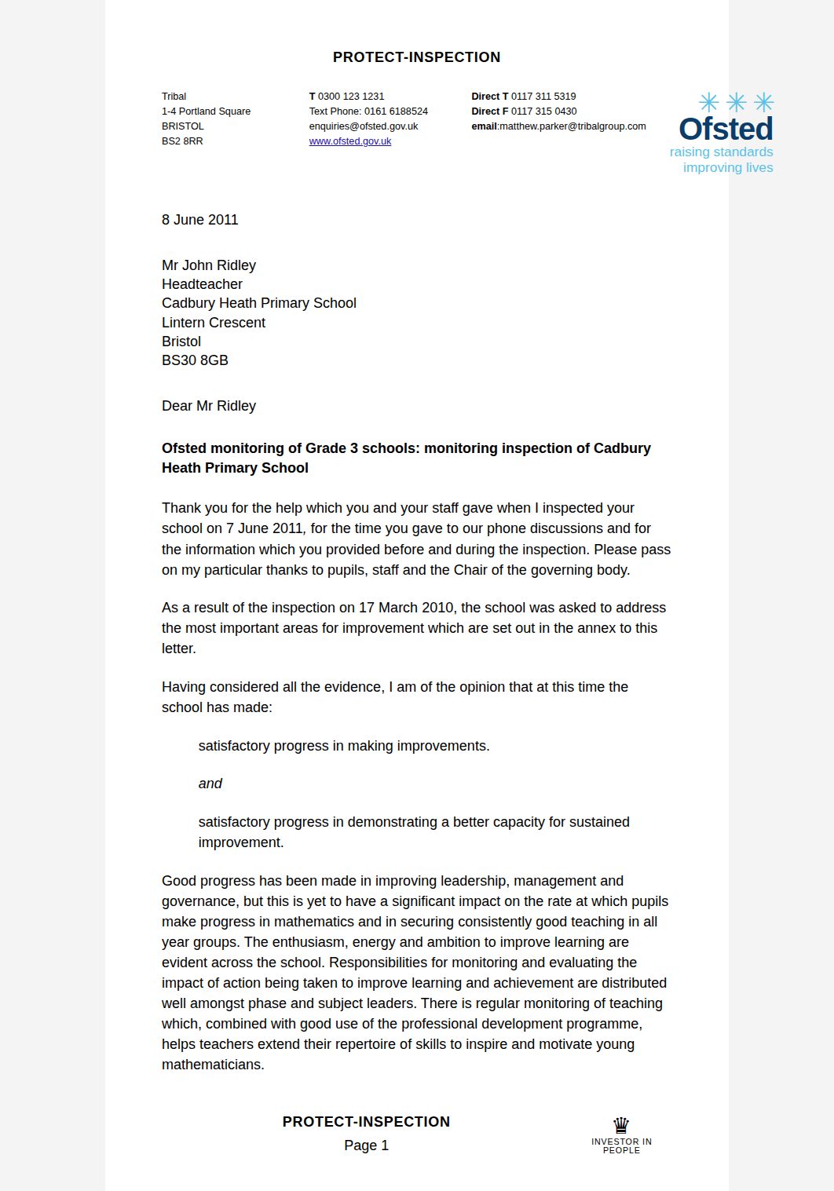PROTECT-INSPECTION
Tribal
1-4 Portland Square
BRISTOL
BS2 8RR
T 0300 123 1231
Text Phone: 0161 6188524
enquiries@ofsted.gov.uk
www.ofsted.gov.uk
Direct T 0117 311 5319
Direct F 0117 315 0430
email:matthew.parker@tribalgroup.com
✳ ✳ ✳ Ofsted raising standards
improving lives
8 June 2011
Mr John Ridley
Headteacher
Cadbury Heath Primary School
Lintern Crescent
Bristol
BS30 8GB
Dear Mr Ridley
Ofsted monitoring of Grade 3 schools: monitoring inspection of Cadbury Heath Primary School
Thank you for the help which you and your staff gave when I inspected your school on 7 June 2011, for the time you gave to our phone discussions and for the information which you provided before and during the inspection. Please pass on my particular thanks to pupils, staff and the Chair of the governing body.
As a result of the inspection on 17 March 2010, the school was asked to address the most important areas for improvement which are set out in the annex to this letter.
Having considered all the evidence, I am of the opinion that at this time the school has made:
satisfactory progress in making improvements.
and
satisfactory progress in demonstrating a better capacity for sustained improvement.
Good progress has been made in improving leadership, management and governance, but this is yet to have a significant impact on the rate at which pupils make progress in mathematics and in securing consistently good teaching in all year groups. The enthusiasm, energy and ambition to improve learning are evident across the school. Responsibilities for monitoring and evaluating the impact of action being taken to improve learning and achievement are distributed well amongst phase and subject leaders. There is regular monitoring of teaching which, combined with good use of the professional development programme, helps teachers extend their repertoire of skills to inspire and motivate young mathematicians.
PROTECT-INSPECTION
Page 1
♛ INVESTOR IN PEOPLE